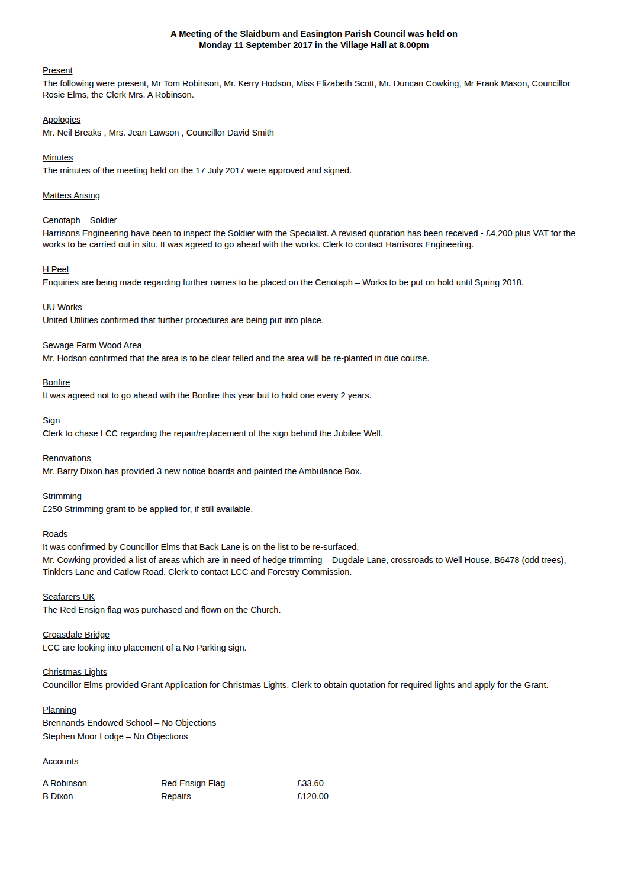A Meeting of the Slaidburn and Easington Parish Council was held on
Monday 11 September 2017 in the Village Hall at 8.00pm
Present
The following were present, Mr Tom Robinson, Mr. Kerry Hodson, Miss Elizabeth Scott, Mr. Duncan Cowking, Mr Frank Mason, Councillor Rosie Elms, the Clerk Mrs. A Robinson.
Apologies
Mr. Neil Breaks , Mrs. Jean Lawson , Councillor David Smith
Minutes
The minutes of the meeting held on the 17 July 2017 were approved and signed.
Matters Arising
Cenotaph – Soldier
Harrisons Engineering have been to inspect the Soldier with the Specialist. A revised quotation has been received - £4,200 plus VAT for the works to be carried out in situ. It was agreed to go ahead with the works. Clerk to contact Harrisons Engineering.
H Peel
Enquiries are being made regarding further names to be placed on the Cenotaph – Works to be put on hold until Spring 2018.
UU Works
United Utilities confirmed that further procedures are being put into place.
Sewage Farm Wood Area
Mr. Hodson confirmed that the area is to be clear felled and the area will be re-planted in due course.
Bonfire
It was agreed not to go ahead with the Bonfire this year but to hold one every 2 years.
Sign
Clerk to chase LCC regarding the repair/replacement of the sign behind the Jubilee Well.
Renovations
Mr. Barry Dixon has provided 3 new notice boards and painted the Ambulance Box.
Strimming
£250 Strimming grant to be applied for, if still available.
Roads
It was confirmed by Councillor Elms that Back Lane is on the list to be re-surfaced,
Mr. Cowking provided a list of areas which are in need of hedge trimming – Dugdale Lane, crossroads to Well House, B6478 (odd trees), Tinklers Lane and Catlow Road. Clerk to contact LCC and Forestry Commission.
Seafarers UK
The Red Ensign flag was purchased and flown on the Church.
Croasdale Bridge
LCC are looking into placement of a No Parking sign.
Christmas Lights
Councillor Elms provided Grant Application for Christmas Lights. Clerk to obtain quotation for required lights and apply for the Grant.
Planning
Brennands Endowed School – No Objections
Stephen Moor Lodge – No Objections
Accounts
| A Robinson | Red Ensign Flag | £33.60 |
| B Dixon | Repairs | £120.00 |